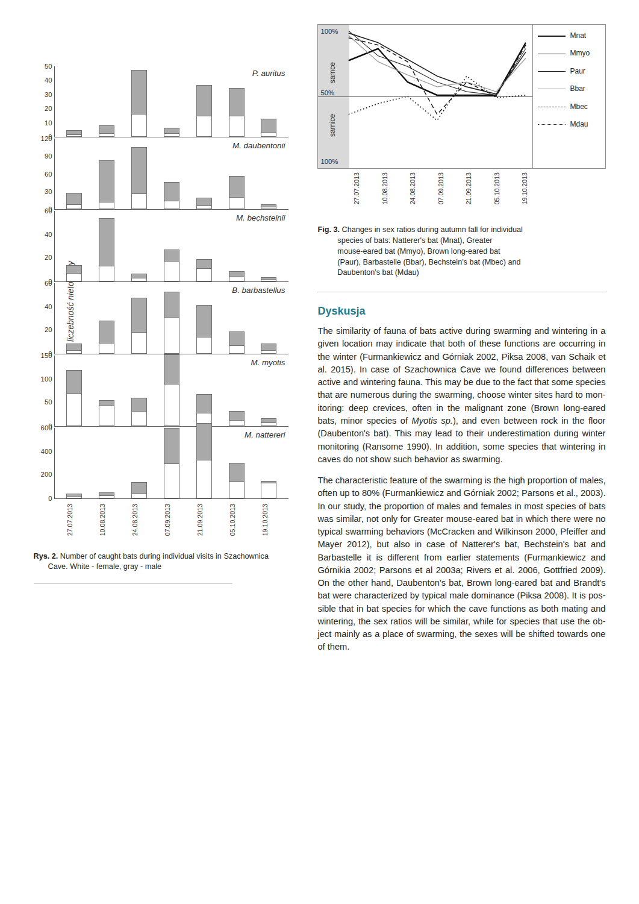liczebność nietoperzy
P. auritus
50 40 30 20 10 0
M. daubentonii
120 90 60 30 0
M. bechsteinii
60 40 20 0
B. barbastellus
60 40 20 0
M. myotis
150 100 50 0
M. nattereri
600 400 200 0
27.07.2013 10.08.2013 24.08.2013 07.09.2013 21.09.2013 05.10.2013 19.10.2013
Rys. 2. Number of caught bats during individual visits in Szachownica Cave. White - female, gray - male
100% 50% 100% samce samice
Mnat
Mmyo
Paur
Bbar
Mbec
Mdau
27.07.2013 10.08.2013 24.08.2013 07.09.2013 21.09.2013 05.10.2013 19.10.2013
Fig. 3. Changes in sex ratios during autumn fall for individual species of bats: Natterer's bat (Mnat), Greater mouse-eared bat (Mmyo), Brown long-eared bat (Paur), Barbastelle (Bbar), Bechstein's bat (Mbec) and Daubenton's bat (Mdau)
Dyskusja
The similarity of fauna of bats active during swarming and wintering in a given location may indicate that both of these functions are occurring in the winter (Furmankiewicz and Górniak 2002, Piksa 2008, van Schaik et al. 2015). In case of Szachownica Cave we found differences between active and wintering fauna. This may be due to the fact that some species that are numerous during the swarming, choose winter sites hard to monitoring: deep crevices, often in the malignant zone (Brown long-eared bats, minor species of Myotis sp.), and even between rock in the floor (Daubenton's bat). This may lead to their underestimation during winter monitoring (Ransome 1990). In addition, some species that wintering in caves do not show such behavior as swarming.
The characteristic feature of the swarming is the high proportion of males, often up to 80% (Furmankiewicz and Górniak 2002; Parsons et al., 2003). In our study, the proportion of males and females in most species of bats was similar, not only for Greater mouse-eared bat in which there were no typical swarming behaviors (McCracken and Wilkinson 2000, Pfeiffer and Mayer 2012), but also in case of Natterer's bat, Bechstein's bat and Barbastelle it is different from earlier statements (Furmankiewicz and Górnikia 2002; Parsons et al 2003a; Rivers et al. 2006, Gottfried 2009). On the other hand, Daubenton's bat, Brown long-eared bat and Brandt's bat were characterized by typical male dominance (Piksa 2008). It is possible that in bat species for which the cave functions as both mating and wintering, the sex ratios will be similar, while for species that use the object mainly as a place of swarming, the sexes will be shifted towards one of them.